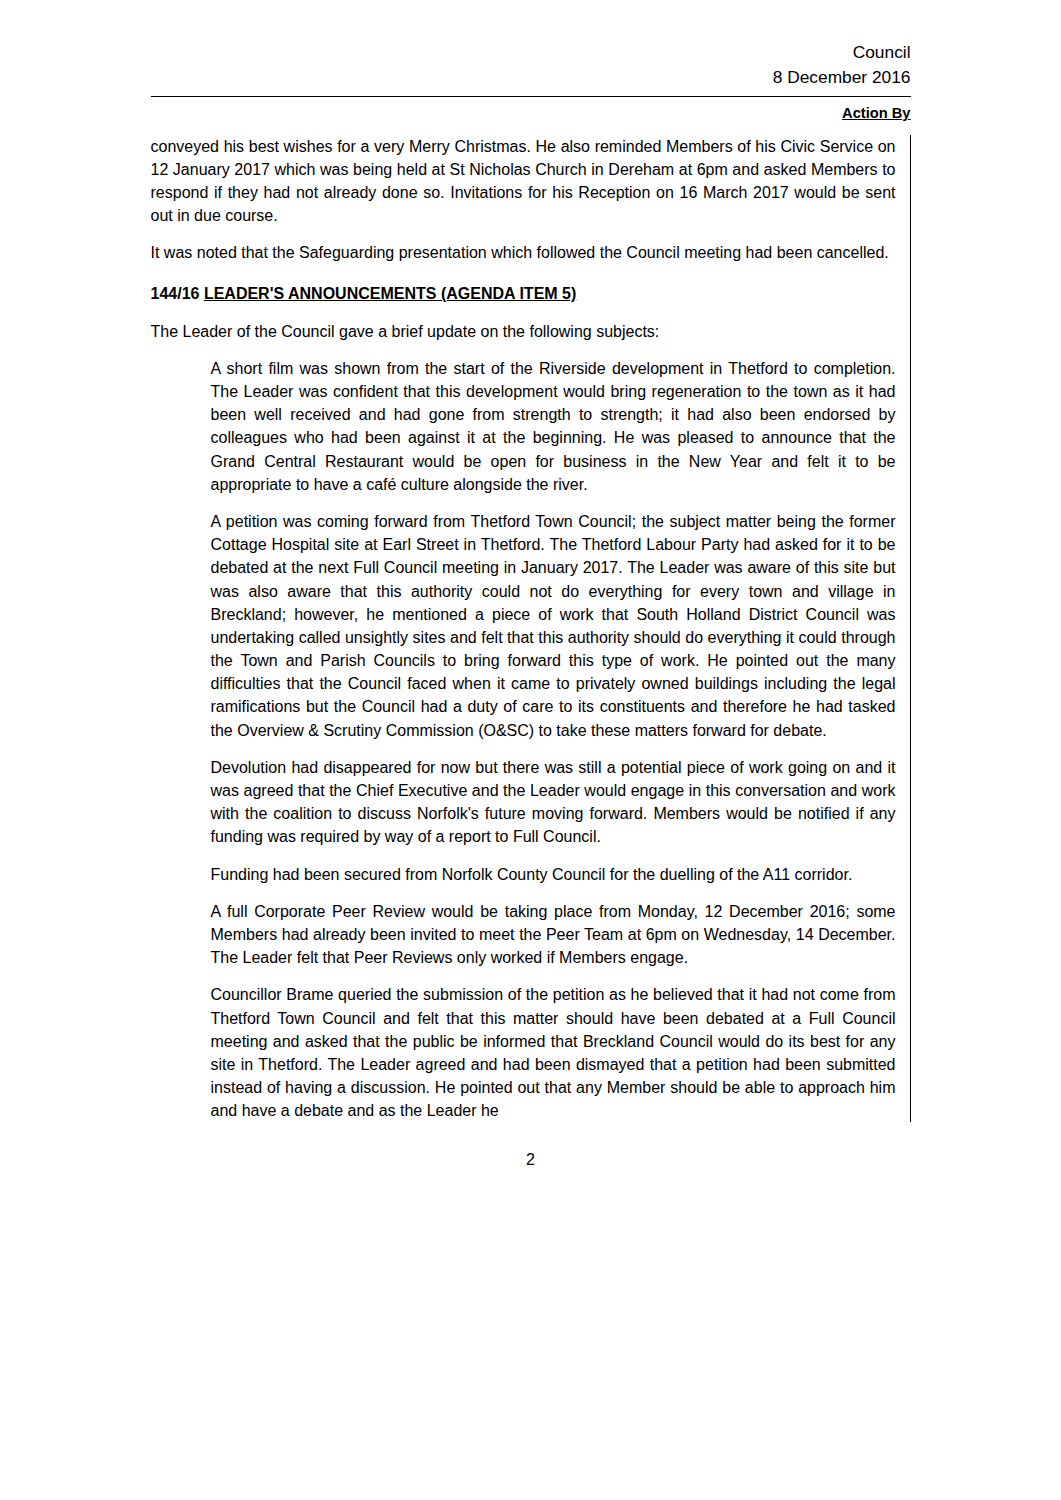Council 8 December 2016
Action By
conveyed his best wishes for a very Merry Christmas. He also reminded Members of his Civic Service on 12 January 2017 which was being held at St Nicholas Church in Dereham at 6pm and asked Members to respond if they had not already done so. Invitations for his Reception on 16 March 2017 would be sent out in due course.
It was noted that the Safeguarding presentation which followed the Council meeting had been cancelled.
144/16 LEADER'S ANNOUNCEMENTS (AGENDA ITEM 5)
The Leader of the Council gave a brief update on the following subjects:
A short film was shown from the start of the Riverside development in Thetford to completion. The Leader was confident that this development would bring regeneration to the town as it had been well received and had gone from strength to strength; it had also been endorsed by colleagues who had been against it at the beginning. He was pleased to announce that the Grand Central Restaurant would be open for business in the New Year and felt it to be appropriate to have a café culture alongside the river.
A petition was coming forward from Thetford Town Council; the subject matter being the former Cottage Hospital site at Earl Street in Thetford. The Thetford Labour Party had asked for it to be debated at the next Full Council meeting in January 2017. The Leader was aware of this site but was also aware that this authority could not do everything for every town and village in Breckland; however, he mentioned a piece of work that South Holland District Council was undertaking called unsightly sites and felt that this authority should do everything it could through the Town and Parish Councils to bring forward this type of work. He pointed out the many difficulties that the Council faced when it came to privately owned buildings including the legal ramifications but the Council had a duty of care to its constituents and therefore he had tasked the Overview & Scrutiny Commission (O&SC) to take these matters forward for debate.
Devolution had disappeared for now but there was still a potential piece of work going on and it was agreed that the Chief Executive and the Leader would engage in this conversation and work with the coalition to discuss Norfolk's future moving forward. Members would be notified if any funding was required by way of a report to Full Council.
Funding had been secured from Norfolk County Council for the duelling of the A11 corridor.
A full Corporate Peer Review would be taking place from Monday, 12 December 2016; some Members had already been invited to meet the Peer Team at 6pm on Wednesday, 14 December. The Leader felt that Peer Reviews only worked if Members engage.
Councillor Brame queried the submission of the petition as he believed that it had not come from Thetford Town Council and felt that this matter should have been debated at a Full Council meeting and asked that the public be informed that Breckland Council would do its best for any site in Thetford. The Leader agreed and had been dismayed that a petition had been submitted instead of having a discussion. He pointed out that any Member should be able to approach him and have a debate and as the Leader he
2